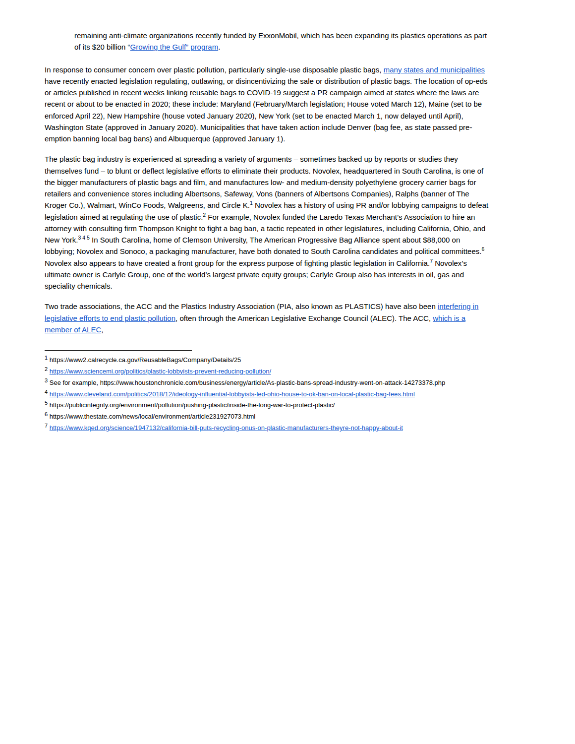remaining anti-climate organizations recently funded by ExxonMobil, which has been expanding its plastics operations as part of its $20 billion “Growing the Gulf” program.
In response to consumer concern over plastic pollution, particularly single-use disposable plastic bags, many states and municipalities have recently enacted legislation regulating, outlawing, or disincentivizing the sale or distribution of plastic bags. The location of op-eds or articles published in recent weeks linking reusable bags to COVID-19 suggest a PR campaign aimed at states where the laws are recent or about to be enacted in 2020; these include: Maryland (February/March legislation; House voted March 12), Maine (set to be enforced April 22), New Hampshire (house voted January 2020), New York (set to be enacted March 1, now delayed until April), Washington State (approved in January 2020). Municipalities that have taken action include Denver (bag fee, as state passed pre-emption banning local bag bans) and Albuquerque (approved January 1).
The plastic bag industry is experienced at spreading a variety of arguments – sometimes backed up by reports or studies they themselves fund – to blunt or deflect legislative efforts to eliminate their products. Novolex, headquartered in South Carolina, is one of the bigger manufacturers of plastic bags and film, and manufactures low- and medium-density polyethylene grocery carrier bags for retailers and convenience stores including Albertsons, Safeway, Vons (banners of Albertsons Companies), Ralphs (banner of The Kroger Co.), Walmart, WinCo Foods, Walgreens, and Circle K.1 Novolex has a history of using PR and/or lobbying campaigns to defeat legislation aimed at regulating the use of plastic.2 For example, Novolex funded the Laredo Texas Merchant’s Association to hire an attorney with consulting firm Thompson Knight to fight a bag ban, a tactic repeated in other legislatures, including California, Ohio, and New York.3 4 5 In South Carolina, home of Clemson University, The American Progressive Bag Alliance spent about $88,000 on lobbying; Novolex and Sonoco, a packaging manufacturer, have both donated to South Carolina candidates and political committees.6 Novolex also appears to have created a front group for the express purpose of fighting plastic legislation in California.7 Novolex’s ultimate owner is Carlyle Group, one of the world’s largest private equity groups; Carlyle Group also has interests in oil, gas and speciality chemicals.
Two trade associations, the ACC and the Plastics Industry Association (PIA, also known as PLASTICS) have also been interfering in legislative efforts to end plastic pollution, often through the American Legislative Exchange Council (ALEC). The ACC, which is a member of ALEC,
1 https://www2.calrecycle.ca.gov/ReusableBags/Company/Details/25
2 https://www.sciencemi.org/politics/plastic-lobbyists-prevent-reducing-pollution/
3 See for example, https://www.houstonchronicle.com/business/energy/article/As-plastic-bans-spread-industry-went-on-attack-14273378.php
4 https://www.cleveland.com/politics/2018/12/ideology-influential-lobbyists-led-ohio-house-to-ok-ban-on-local-plastic-bag-fees.html
5 https://publicintegrity.org/environment/pollution/pushing-plastic/inside-the-long-war-to-protect-plastic/
6 https://www.thestate.com/news/local/environment/article231927073.html
7 https://www.kqed.org/science/1947132/california-bill-puts-recycling-onus-on-plastic-manufacturers-theyre-not-happy-about-it